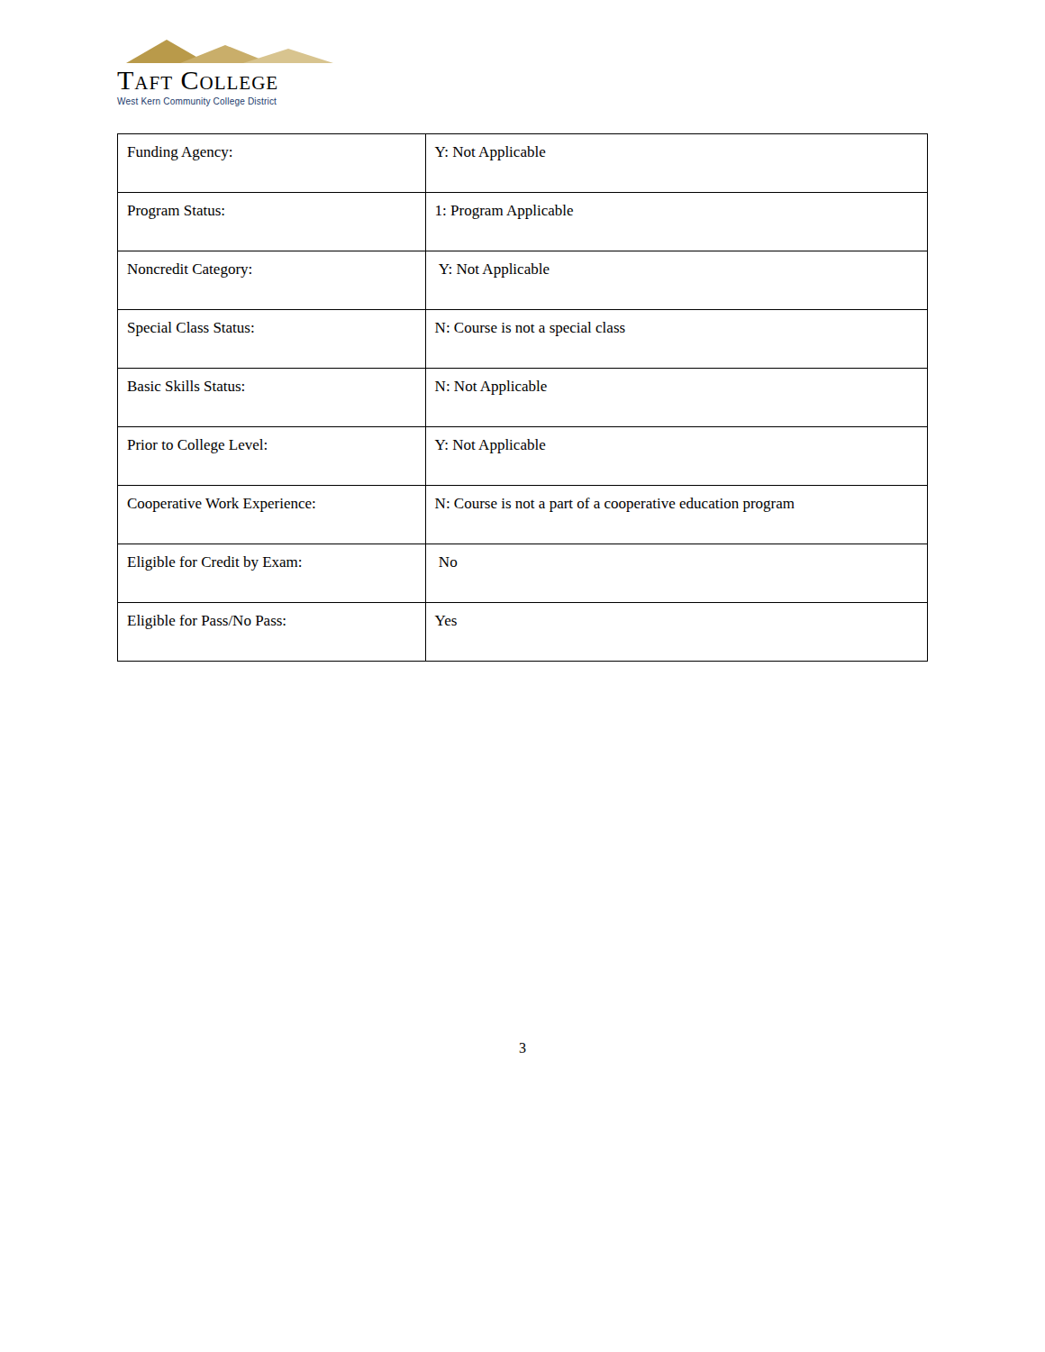Taft College
West Kern Community College District
| Funding Agency: | Y: Not Applicable |
| Program Status: | 1: Program Applicable |
| Noncredit Category: | Y: Not Applicable |
| Special Class Status: | N: Course is not a special class |
| Basic Skills Status: | N: Not Applicable |
| Prior to College Level: | Y: Not Applicable |
| Cooperative Work Experience: | N: Course is not a part of a cooperative education program |
| Eligible for Credit by Exam: | No |
| Eligible for Pass/No Pass: | Yes |
3